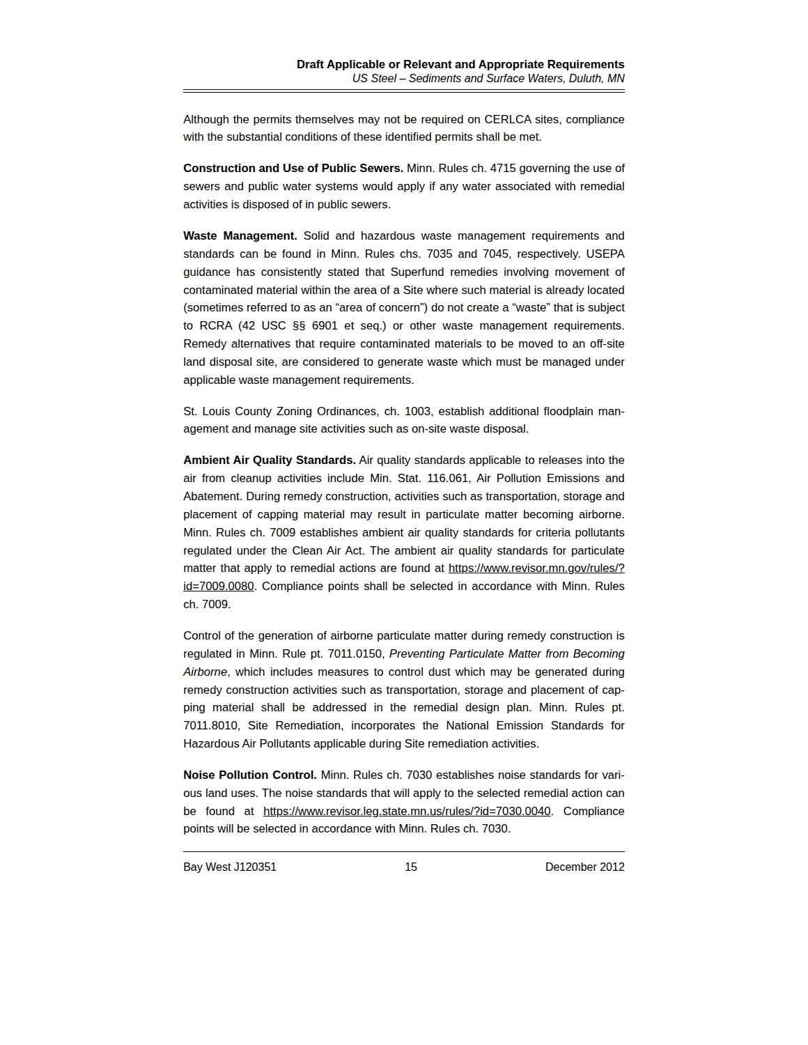Draft Applicable or Relevant and Appropriate Requirements
US Steel – Sediments and Surface Waters, Duluth, MN
Although the permits themselves may not be required on CERLCA sites, compliance with the substantial conditions of these identified permits shall be met.
Construction and Use of Public Sewers. Minn. Rules ch. 4715 governing the use of sewers and public water systems would apply if any water associated with remedial activities is disposed of in public sewers.
Waste Management. Solid and hazardous waste management requirements and standards can be found in Minn. Rules chs. 7035 and 7045, respectively. USEPA guidance has consistently stated that Superfund remedies involving movement of contaminated material within the area of a Site where such material is already located (sometimes referred to as an “area of concern”) do not create a “waste” that is subject to RCRA (42 USC §§ 6901 et seq.) or other waste management requirements. Remedy alternatives that require contaminated materials to be moved to an off-site land disposal site, are considered to generate waste which must be managed under applicable waste management requirements.
St. Louis County Zoning Ordinances, ch. 1003, establish additional floodplain management and manage site activities such as on-site waste disposal.
Ambient Air Quality Standards. Air quality standards applicable to releases into the air from cleanup activities include Min. Stat. 116.061, Air Pollution Emissions and Abatement. During remedy construction, activities such as transportation, storage and placement of capping material may result in particulate matter becoming airborne. Minn. Rules ch. 7009 establishes ambient air quality standards for criteria pollutants regulated under the Clean Air Act. The ambient air quality standards for particulate matter that apply to remedial actions are found at https://www.revisor.mn.gov/rules/?id=7009.0080. Compliance points shall be selected in accordance with Minn. Rules ch. 7009.
Control of the generation of airborne particulate matter during remedy construction is regulated in Minn. Rule pt. 7011.0150, Preventing Particulate Matter from Becoming Airborne, which includes measures to control dust which may be generated during remedy construction activities such as transportation, storage and placement of capping material shall be addressed in the remedial design plan. Minn. Rules pt. 7011.8010, Site Remediation, incorporates the National Emission Standards for Hazardous Air Pollutants applicable during Site remediation activities.
Noise Pollution Control. Minn. Rules ch. 7030 establishes noise standards for various land uses. The noise standards that will apply to the selected remedial action can be found at https://www.revisor.leg.state.mn.us/rules/?id=7030.0040. Compliance points will be selected in accordance with Minn. Rules ch. 7030.
Bay West J120351
15
December 2012